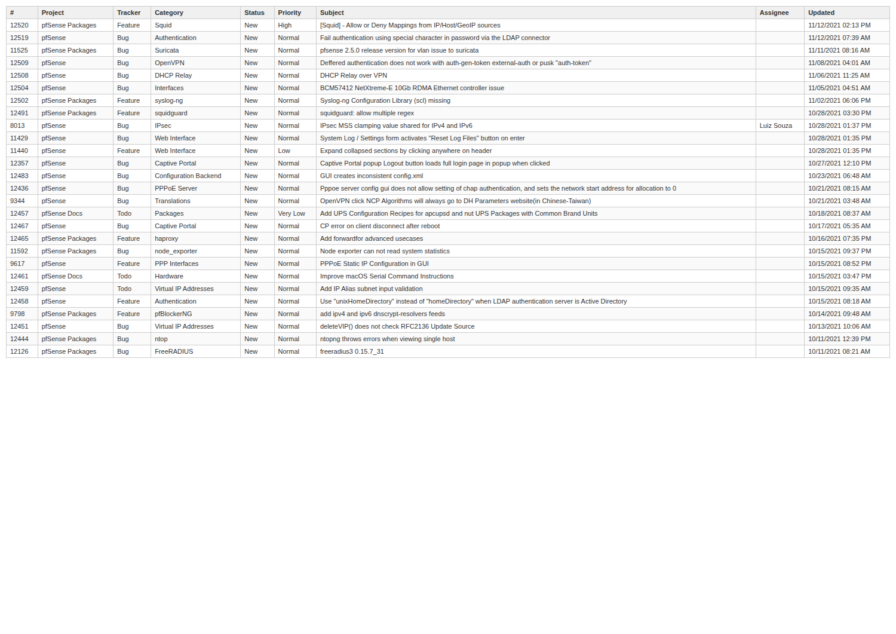| # | Project | Tracker | Category | Status | Priority | Subject | Assignee | Updated |
| --- | --- | --- | --- | --- | --- | --- | --- | --- |
| 12520 | pfSense Packages | Feature | Squid | New | High | [Squid] - Allow or Deny Mappings from IP/Host/GeoIP sources | | 11/12/2021 02:13 PM |
| 12519 | pfSense | Bug | Authentication | New | Normal | Fail authentication using special character in password via the LDAP connector | | 11/12/2021 07:39 AM |
| 11525 | pfSense Packages | Bug | Suricata | New | Normal | pfsense 2.5.0 release version for vlan issue to suricata | | 11/11/2021 08:16 AM |
| 12509 | pfSense | Bug | OpenVPN | New | Normal | Deffered authentication does not work with auth-gen-token external-auth or pusk "auth-token" | | 11/08/2021 04:01 AM |
| 12508 | pfSense | Bug | DHCP Relay | New | Normal | DHCP Relay over VPN | | 11/06/2021 11:25 AM |
| 12504 | pfSense | Bug | Interfaces | New | Normal | BCM57412 NetXtreme-E 10Gb RDMA Ethernet controller issue | | 11/05/2021 04:51 AM |
| 12502 | pfSense Packages | Feature | syslog-ng | New | Normal | Syslog-ng Configuration Library (scl) missing | | 11/02/2021 06:06 PM |
| 12491 | pfSense Packages | Feature | squidguard | New | Normal | squidguard: allow multiple regex | | 10/28/2021 03:30 PM |
| 8013 | pfSense | Bug | IPsec | New | Normal | IPsec MSS clamping value shared for IPv4 and IPv6 | Luiz Souza | 10/28/2021 01:37 PM |
| 11429 | pfSense | Bug | Web Interface | New | Normal | System Log / Settings form activates "Reset Log Files" button on enter | | 10/28/2021 01:35 PM |
| 11440 | pfSense | Feature | Web Interface | New | Low | Expand collapsed sections by clicking anywhere on header | | 10/28/2021 01:35 PM |
| 12357 | pfSense | Bug | Captive Portal | New | Normal | Captive Portal popup Logout button loads full login page in popup when clicked | | 10/27/2021 12:10 PM |
| 12483 | pfSense | Bug | Configuration Backend | New | Normal | GUI creates inconsistent config.xml | | 10/23/2021 06:48 AM |
| 12436 | pfSense | Bug | PPPoE Server | New | Normal | Pppoe server config gui does not allow setting of chap authentication, and sets the network start address for allocation to 0 | | 10/21/2021 08:15 AM |
| 9344 | pfSense | Bug | Translations | New | Normal | OpenVPN click NCP Algorithms will always go to DH Parameters website(in Chinese-Taiwan) | | 10/21/2021 03:48 AM |
| 12457 | pfSense Docs | Todo | Packages | New | Very Low | Add UPS Configuration Recipes for apcupsd and nut UPS Packages with Common Brand Units | | 10/18/2021 08:37 AM |
| 12467 | pfSense | Bug | Captive Portal | New | Normal | CP error on client disconnect after reboot | | 10/17/2021 05:35 AM |
| 12465 | pfSense Packages | Feature | haproxy | New | Normal | Add forwardfor advanced usecases | | 10/16/2021 07:35 PM |
| 11592 | pfSense Packages | Bug | node_exporter | New | Normal | Node exporter can not read system statistics | | 10/15/2021 09:37 PM |
| 9617 | pfSense | Feature | PPP Interfaces | New | Normal | PPPoE Static IP Configuration in GUI | | 10/15/2021 08:52 PM |
| 12461 | pfSense Docs | Todo | Hardware | New | Normal | Improve macOS Serial Command Instructions | | 10/15/2021 03:47 PM |
| 12459 | pfSense | Todo | Virtual IP Addresses | New | Normal | Add IP Alias subnet input validation | | 10/15/2021 09:35 AM |
| 12458 | pfSense | Feature | Authentication | New | Normal | Use "unixHomeDirectory" instead of "homeDirectory" when LDAP authentication server is Active Directory | | 10/15/2021 08:18 AM |
| 9798 | pfSense Packages | Feature | pfBlockerNG | New | Normal | add ipv4 and ipv6 dnscrypt-resolvers feeds | | 10/14/2021 09:48 AM |
| 12451 | pfSense | Bug | Virtual IP Addresses | New | Normal | deleteVIP() does not check RFC2136 Update Source | | 10/13/2021 10:06 AM |
| 12444 | pfSense Packages | Bug | ntop | New | Normal | ntopng throws errors when viewing single host | | 10/11/2021 12:39 PM |
| 12126 | pfSense Packages | Bug | FreeRADIUS | New | Normal | freeradius3 0.15.7_31 | | 10/11/2021 08:21 AM |